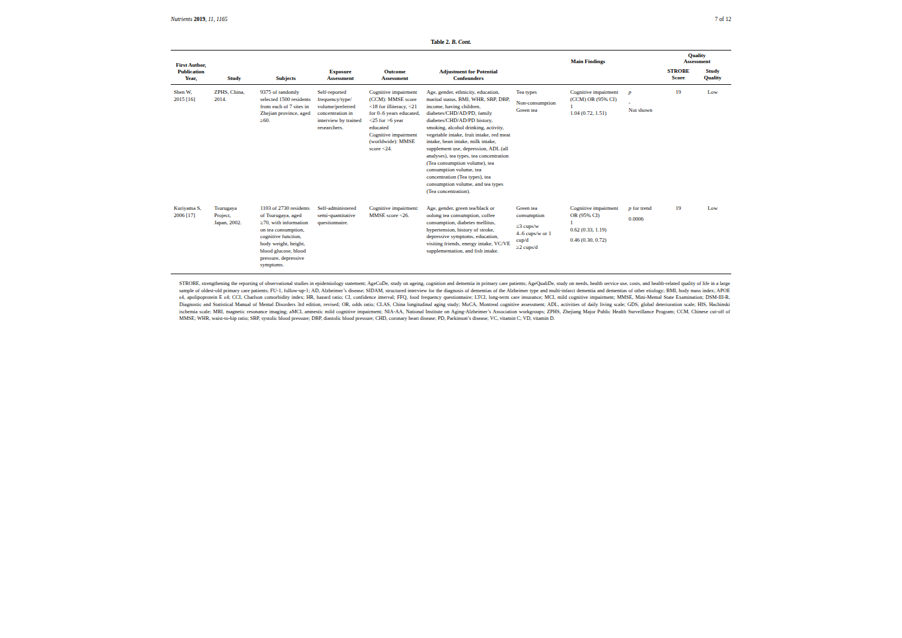Nutrients 2019, 11, 1165
7 of 12
Table 2. B. Cont.
| First Author, Publication Year, | Study | Subjects | Exposure Assessment | Outcome Assessment | Adjustment for Potential Confounders | Main Findings | Quality Assessment |
| --- | --- | --- | --- | --- | --- | --- | --- |
| | | | STROBE Score | Study Quality |
| Shen W, 2015 [16] | ZPHS, China, 2014. | 9375 of randomly selected 1500 residents from each of 7 sites in Zhejian province, aged ≥60. | Self-reported frequency/type/ volume/preferred concentration in interview by trained researchers. | Cognitive impairment (CCM): MMSE score <18 for illiteracy, <21 for 0–6 years educated, <25 for >6 year educated Cognitive impairment (worldwide): MMSE score <24. | Age, gender, ethnicity, education, marital status, BMI, WHR, SBP, DBP, income, having children, diabetes/CHD/AD/PD, family diabetes/CHD/AD/PD history, smoking, alcohol drinking, activity, vegetable intake, fruit intake, red meat intake, bean intake, milk intake, supplement use, depression, ADL (all analyses), tea types, tea concentration (Tea consumption volume), tea consumption volume, tea concentration (Tea types), tea consumption volume, and tea types (Tea concentration). | Tea types Non-consumption Green tea | Cognitive impairment (CCM) OR (95% CI) 1 1.04 (0.72, 1.51) | p - Not shown | 19 | Low |
| Kuriyama S, 2006 [17] | Tsurugaya Project, Japan, 2002. | 1103 of 2730 residents of Tsurugaya, aged ≥70, with information on tea consumption, cognitive function, body weight, height, blood glucose, blood pressure, depressive symptoms. | Self-administered semi-quantitative questionnaire. | Cognitive impairment: MMSE score <26. | Age, gender, green tea/black or oolong tea consumption, coffee consumption, diabetes mellitus, hypertension, history of stroke, depressive symptoms, education, visiting friends, energy intake, VC/VE supplementation, and fish intake. | Green tea consumption ≤3 cups/w 4–6 cups/w or 1 cup/d ≥2 cups/d | Cognitive impairment OR (95% CI) 1 0.62 (0.33, 1.19) 0.46 (0.30, 0.72) | p for trend 0.0006 | 19 | Low |
STROBE, strengthening the reporting of observational studies in epidemiology statement; AgeCoDe, study on ageing, cognition and dementia in primary care patients; AgeQualiDe, study on needs, health service use, costs, and health-related quality of life in a large sample of oldest-old primary care patients; FU-1, follow-up-1; AD, Alzheimer’s disease; SIDAM, structured interview for the diagnosis of dementias of the Alzheimer type and multi-infarct dementia and dementias of other etiology; BMI, body mass index; APOE ε4, apolipoprotein E ε4; CCI, Charlson comorbidity index; HR, hazard ratio; CI, confidence interval; FFQ, food frequency questionnaire; LTCI, long-term care insurance; MCI, mild cognitive impairment; MMSE, Mini-Mental State Examination; DSM-III-R, Diagnostic and Statistical Manual of Mental Disorders 3rd edition, revised; OR, odds ratio; CLAS, China longitudinal aging study; MoCA, Montreal cognitive assessment; ADL, activities of daily living scale; GDS, global deterioration scale; HIS, Hachinski ischemia scale; MRI, magnetic resonance imaging; aMCI, amnestic mild cognitive impairment; NIA-AA, National Institute on Aging-Alzheimer’s Association workgroups; ZPHS, Zhejiang Major Public Health Surveillance Program; CCM, Chinese cut-off of MMSE; WHR, waist-to-hip ratio; SBP, systolic blood pressure; DBP, diastolic blood pressure; CHD, coronary heart disease; PD, Parkinson’s disease; VC, vitamin C; VD, vitamin D.